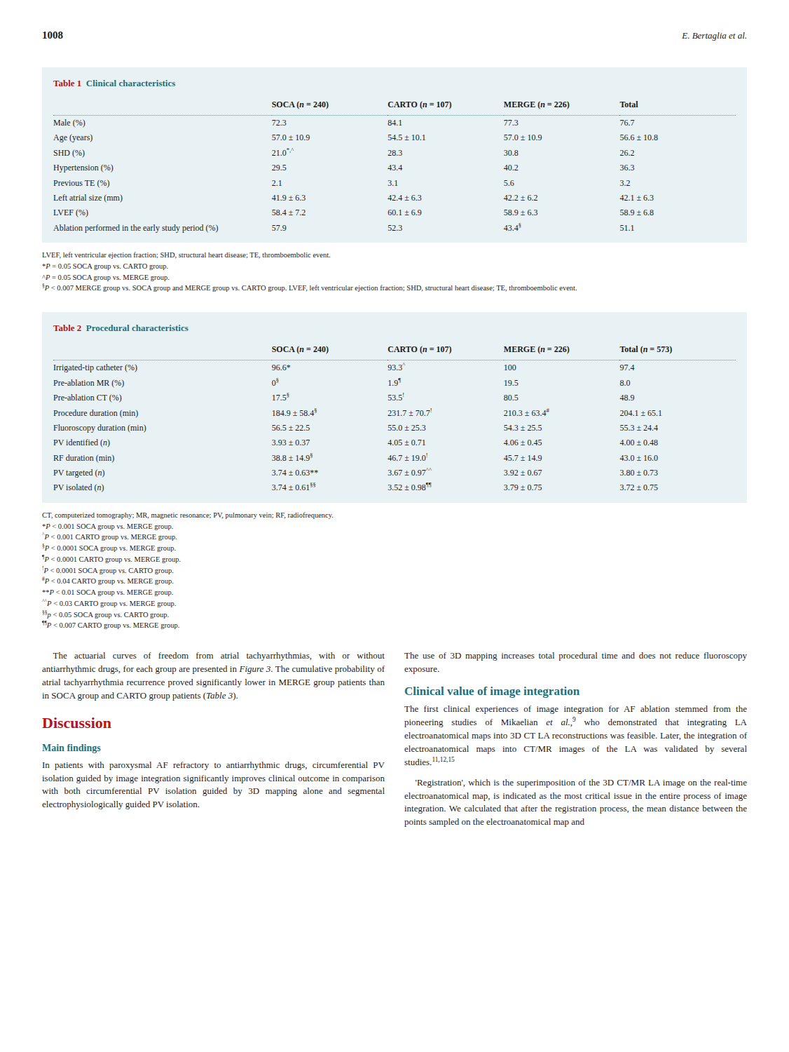1008 E. Bertaglia et al.
Table 1 Clinical characteristics
| | SOCA ( n = 240) | CARTO ( n = 107) | MERGE ( n = 226) | Total |
| --- | --- | --- | --- | --- |
| Male (%) | 72.3 | 84.1 | 77.3 | 76.7 |
| Age (years) | 57.0 ± 10.9 | 54.5 ± 10.1 | 57.0 ± 10.9 | 56.6 ± 10.8 |
| SHD (%) | 21.0 *,^ | 28.3 | 30.8 | 26.2 |
| Hypertension (%) | 29.5 | 43.4 | 40.2 | 36.3 |
| Previous TE (%) | 2.1 | 3.1 | 5.6 | 3.2 |
| Left atrial size (mm) | 41.9 ± 6.3 | 42.4 ± 6.3 | 42.2 ± 6.2 | 42.1 ± 6.3 |
| LVEF (%) | 58.4 ± 7.2 | 60.1 ± 6.9 | 58.9 ± 6.3 | 58.9 ± 6.8 |
| Ablation performed in the early study period (%) | 57.9 | 52.3 | 43.4 § | 51.1 |
LVEF, left ventricular ejection fraction; SHD, structural heart disease; TE, thromboembolic event.
*P = 0.05 SOCA group vs. CARTO group.
^P = 0.05 SOCA group vs. MERGE group.
§P < 0.007 MERGE group vs. SOCA group and MERGE group vs. CARTO group. LVEF, left ventricular ejection fraction; SHD, structural heart disease; TE, thromboembolic event.
Table 2 Procedural characteristics
| | SOCA ( n = 240) | CARTO ( n = 107) | MERGE ( n = 226) | Total ( n = 573) |
| --- | --- | --- | --- | --- |
| Irrigated-tip catheter (%) | 96.6* | 93.3 ^ | 100 | 97.4 |
| Pre-ablation MR (%) | 0 § | 1.9 ¶ | 19.5 | 8.0 |
| Pre-ablation CT (%) | 17.5 § | 53.5 ! | 80.5 | 48.9 |
| Procedure duration (min) | 184.9 ± 58.4 § | 231.7 ± 70.7 ! | 210.3 ± 63.4 # | 204.1 ± 65.1 |
| Fluoroscopy duration (min) | 56.5 ± 22.5 | 55.0 ± 25.3 | 54.3 ± 25.5 | 55.3 ± 24.4 |
| PV identified ( n ) | 3.93 ± 0.37 | 4.05 ± 0.71 | 4.06 ± 0.45 | 4.00 ± 0.48 |
| RF duration (min) | 38.8 ± 14.9 § | 46.7 ± 19.0 ! | 45.7 ± 14.9 | 43.0 ± 16.0 |
| PV targeted ( n ) | 3.74 ± 0.63** | 3.67 ± 0.97 ^^ | 3.92 ± 0.67 | 3.80 ± 0.73 |
| PV isolated ( n ) | 3.74 ± 0.61 §§ | 3.52 ± 0.98 ¶¶ | 3.79 ± 0.75 | 3.72 ± 0.75 |
CT, computerized tomography; MR, magnetic resonance; PV, pulmonary vein; RF, radiofrequency.
*P < 0.001 SOCA group vs. MERGE group.
^P < 0.001 CARTO group vs. MERGE group.
§P < 0.0001 SOCA group vs. MERGE group.
¶P < 0.0001 CARTO group vs. MERGE group.
!P < 0.0001 SOCA group vs. CARTO group.
#P < 0.04 CARTO group vs. MERGE group.
**P < 0.01 SOCA group vs. MERGE group.
^^P < 0.03 CARTO group vs. MERGE group.
§§p < 0.05 SOCA group vs. CARTO group.
¶¶P < 0.007 CARTO group vs. MERGE group.
The actuarial curves of freedom from atrial tachyarrhythmias, with or without antiarrhythmic drugs, for each group are presented in Figure 3. The cumulative probability of atrial tachyarrhythmia recurrence proved significantly lower in MERGE group patients than in SOCA group and CARTO group patients (Table 3).
Discussion
Main findings
In patients with paroxysmal AF refractory to antiarrhythmic drugs, circumferential PV isolation guided by image integration significantly improves clinical outcome in comparison with both circumferential PV isolation guided by 3D mapping alone and segmental electrophysiologically guided PV isolation.
The use of 3D mapping increases total procedural time and does not reduce fluoroscopy exposure.
Clinical value of image integration
The first clinical experiences of image integration for AF ablation stemmed from the pioneering studies of Mikaelian et al.,9 who demonstrated that integrating LA electroanatomical maps into 3D CT LA reconstructions was feasible. Later, the integration of electroanatomical maps into CT/MR images of the LA was validated by several studies.11,12,15
'Registration', which is the superimposition of the 3D CT/MR LA image on the real-time electroanatomical map, is indicated as the most critical issue in the entire process of image integration. We calculated that after the registration process, the mean distance between the points sampled on the electroanatomical map and